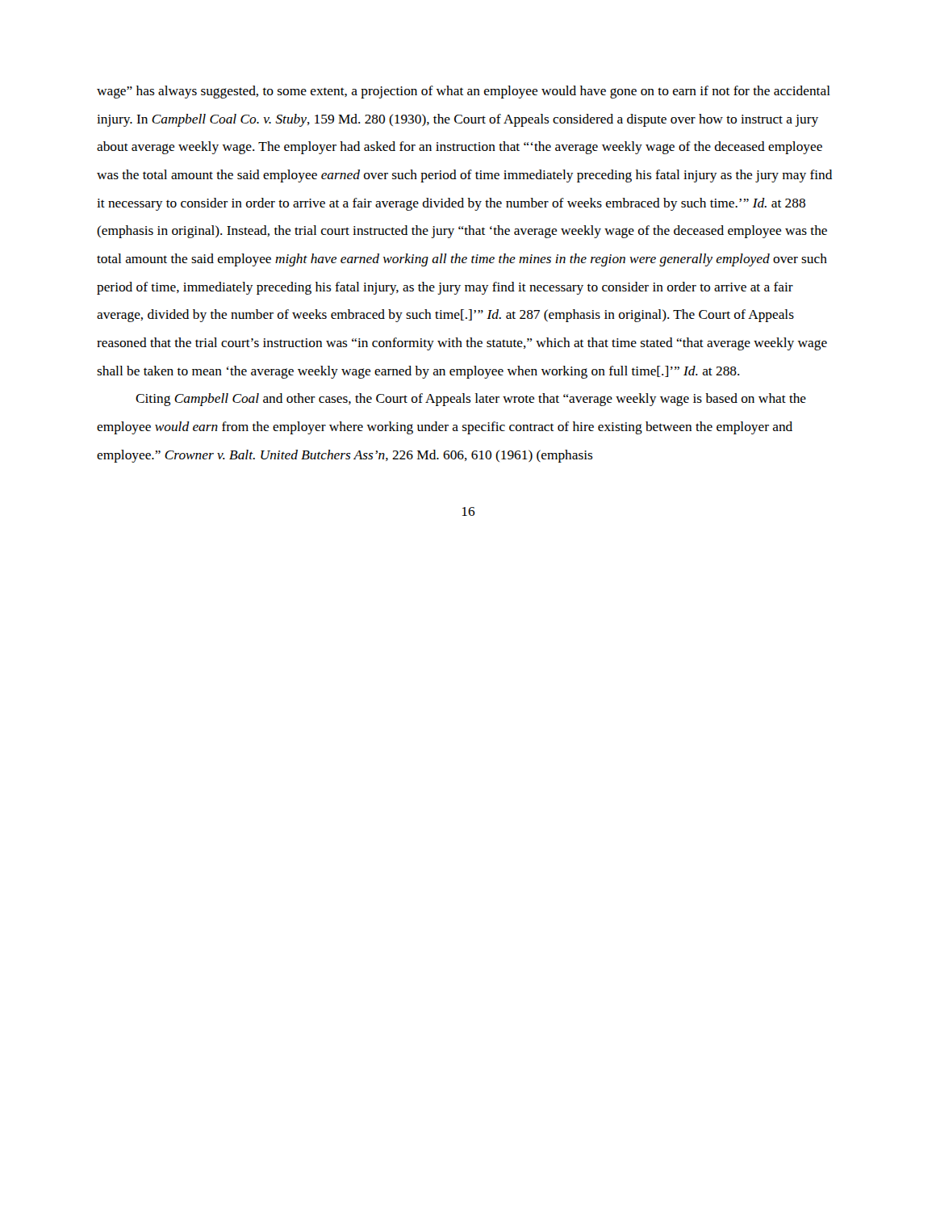wage” has always suggested, to some extent, a projection of what an employee would have gone on to earn if not for the accidental injury. In Campbell Coal Co. v. Stuby, 159 Md. 280 (1930), the Court of Appeals considered a dispute over how to instruct a jury about average weekly wage. The employer had asked for an instruction that “‘the average weekly wage of the deceased employee was the total amount the said employee earned over such period of time immediately preceding his fatal injury as the jury may find it necessary to consider in order to arrive at a fair average divided by the number of weeks embraced by such time.’” Id. at 288 (emphasis in original). Instead, the trial court instructed the jury “that ‘the average weekly wage of the deceased employee was the total amount the said employee might have earned working all the time the mines in the region were generally employed over such period of time, immediately preceding his fatal injury, as the jury may find it necessary to consider in order to arrive at a fair average, divided by the number of weeks embraced by such time[.]’” Id. at 287 (emphasis in original). The Court of Appeals reasoned that the trial court’s instruction was “in conformity with the statute,” which at that time stated “that average weekly wage shall be taken to mean ‘the average weekly wage earned by an employee when working on full time[.]’” Id. at 288.
Citing Campbell Coal and other cases, the Court of Appeals later wrote that “average weekly wage is based on what the employee would earn from the employer where working under a specific contract of hire existing between the employer and employee.” Crowner v. Balt. United Butchers Ass’n, 226 Md. 606, 610 (1961) (emphasis
16